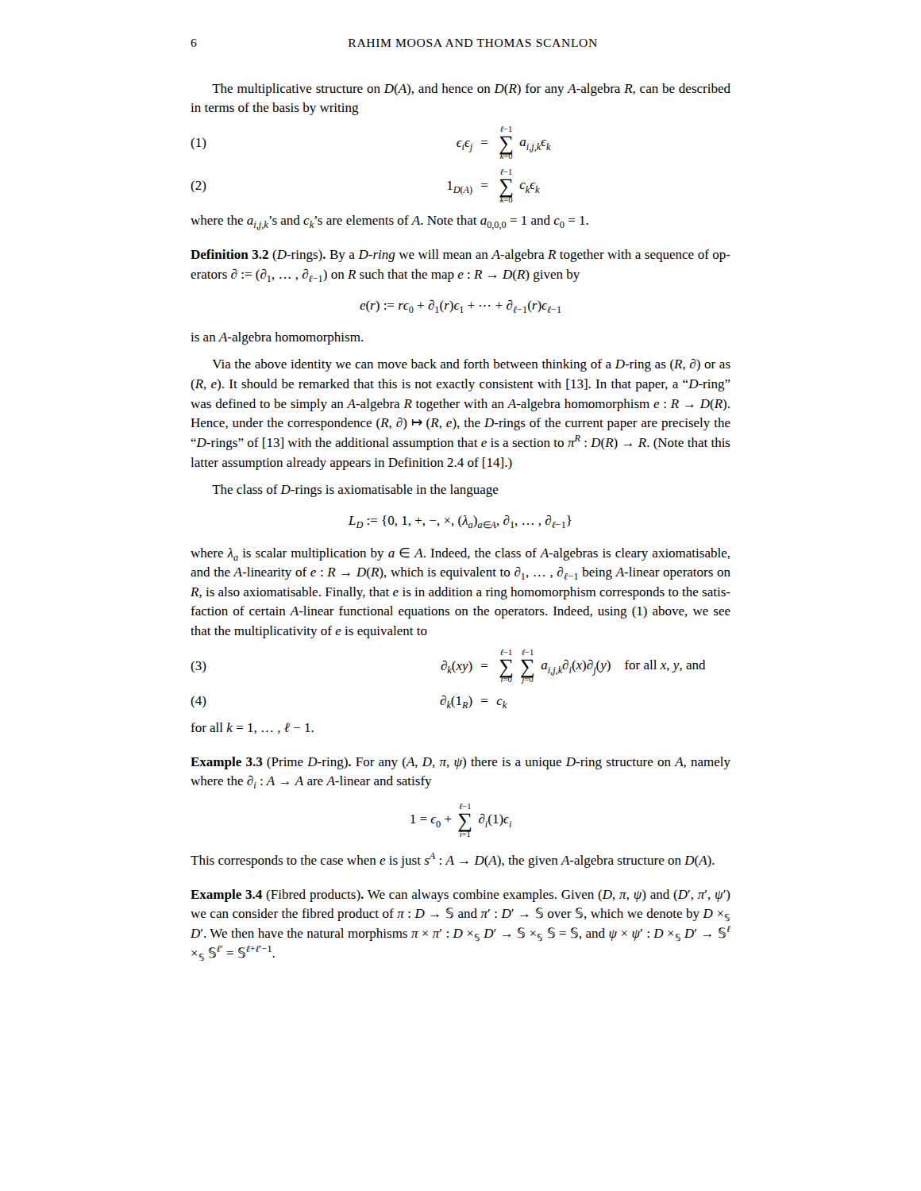6 RAHIM MOOSA AND THOMAS SCANLON
The multiplicative structure on D(A), and hence on D(R) for any A-algebra R, can be described in terms of the basis by writing
(1) ϵiϵj = ℓ−1 ∑ k=0 ai,j,kϵk
(2) 1D(A) = ℓ−1 ∑ k=0 ckϵk
where the ai,j,k’s and ck’s are elements of A. Note that a0,0,0 = 1 and c0 = 1.
Definition 3.2 (D-rings). By a D-ring we will mean an A-algebra R together with a sequence of operators ∂ := (∂1, … , ∂ℓ−1) on R such that the map e : R → D(R) given by
e(r) := rϵ0 + ∂1(r)ϵ1 + ⋯ + ∂ℓ−1(r)ϵℓ−1
is an A-algebra homomorphism.
Via the above identity we can move back and forth between thinking of a D-ring as (R, ∂) or as (R, e). It should be remarked that this is not exactly consistent with [13]. In that paper, a “D-ring” was defined to be simply an A-algebra R together with an A-algebra homomorphism e : R → D(R). Hence, under the correspondence (R, ∂) ↦ (R, e), the D-rings of the current paper are precisely the “D-rings” of [13] with the additional assumption that e is a section to πR : D(R) → R. (Note that this latter assumption already appears in Definition 2.4 of [14].)
The class of D-rings is axiomatisable in the language
LD := {0, 1, +, −, ×, (λa)a∈A, ∂1, … , ∂ℓ−1}
where λa is scalar multiplication by a ∈ A. Indeed, the class of A-algebras is cleary axiomatisable, and the A-linearity of e : R → D(R), which is equivalent to ∂1, … , ∂ℓ−1 being A-linear operators on R, is also axiomatisable. Finally, that e is in addition a ring homomorphism corresponds to the satisfaction of certain A-linear functional equations on the operators. Indeed, using (1) above, we see that the multiplicativity of e is equivalent to
(3) ∂k(xy) = ℓ−1 ∑ i=0 ℓ−1 ∑ j=0 ai,j,k∂i(x)∂j(y) for all x, y, and
(4) ∂k(1R) = ck
for all k = 1, … , ℓ − 1.
Example 3.3 (Prime D-ring). For any (A, D, π, ψ) there is a unique D-ring structure on A, namely where the ∂i : A → A are A-linear and satisfy
1 = ϵ0 + ℓ−1 ∑ i=1 ∂i(1)ϵi
This corresponds to the case when e is just sA : A → D(A), the given A-algebra structure on D(A).
Example 3.4 (Fibred products). We can always combine examples. Given (D, π, ψ) and (D′, π′, ψ′) we can consider the fibred product of π : D → 𝕊 and π′ : D′ → 𝕊 over 𝕊, which we denote by D ×𝕊 D′. We then have the natural morphisms π × π′ : D ×𝕊 D′ → 𝕊 ×𝕊 𝕊 = 𝕊, and ψ × ψ′ : D ×𝕊 D′ → 𝕊ℓ ×𝕊 𝕊ℓ′ = 𝕊ℓ+ℓ′−1.